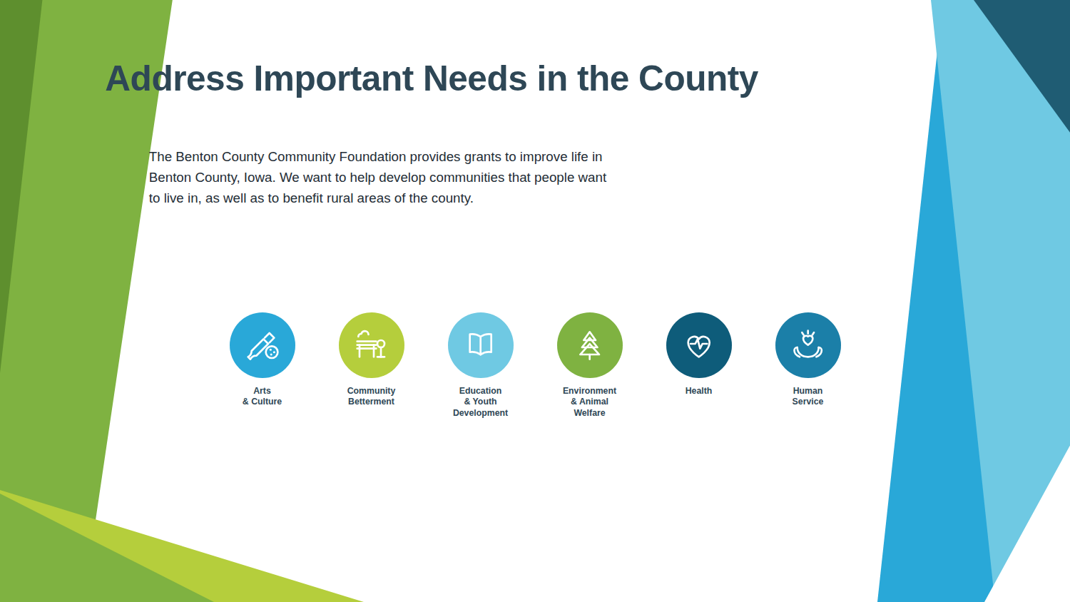Address Important Needs in the County
The Benton County Community Foundation provides grants to improve life in Benton County, Iowa. We want to help develop communities that people want to live in, as well as to benefit rural areas of the county.
Arts
& Culture
Community
Betterment
Education
& Youth
Development
Environment
& Animal
Welfare
Health
Human
Service